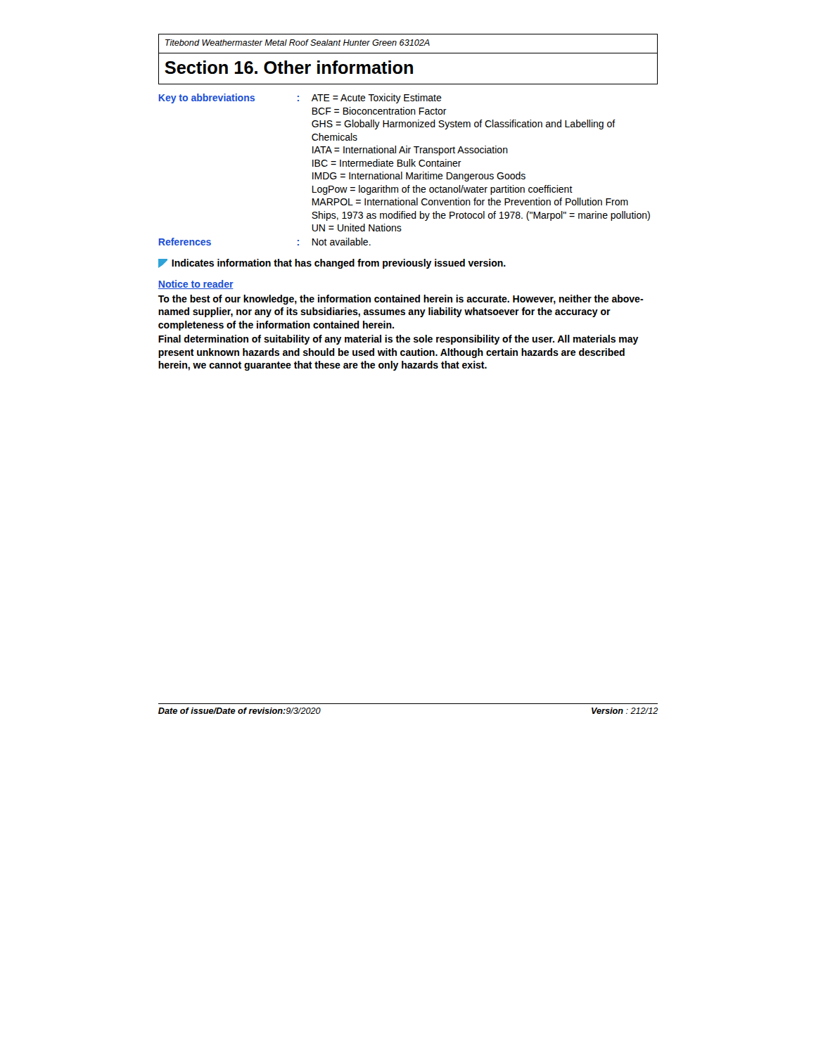Titebond Weathermaster Metal Roof Sealant Hunter Green 63102A
Section 16. Other information
| Key to abbreviations | : | ATE = Acute Toxicity Estimate BCF = Bioconcentration Factor GHS = Globally Harmonized System of Classification and Labelling of Chemicals IATA = International Air Transport Association IBC = Intermediate Bulk Container IMDG = International Maritime Dangerous Goods LogPow = logarithm of the octanol/water partition coefficient MARPOL = International Convention for the Prevention of Pollution From Ships, 1973 as modified by the Protocol of 1978. ("Marpol" = marine pollution) UN = United Nations |
| References | : | Not available. |
Indicates information that has changed from previously issued version.
Notice to reader
To the best of our knowledge, the information contained herein is accurate. However, neither the above-named supplier, nor any of its subsidiaries, assumes any liability whatsoever for the accuracy or completeness of the information contained herein.
Final determination of suitability of any material is the sole responsibility of the user. All materials may present unknown hazards and should be used with caution. Although certain hazards are described herein, we cannot guarantee that these are the only hazards that exist.
| Date of issue/Date of revision | : | 9/3/2020 | | Version : 2 | 12/12 |